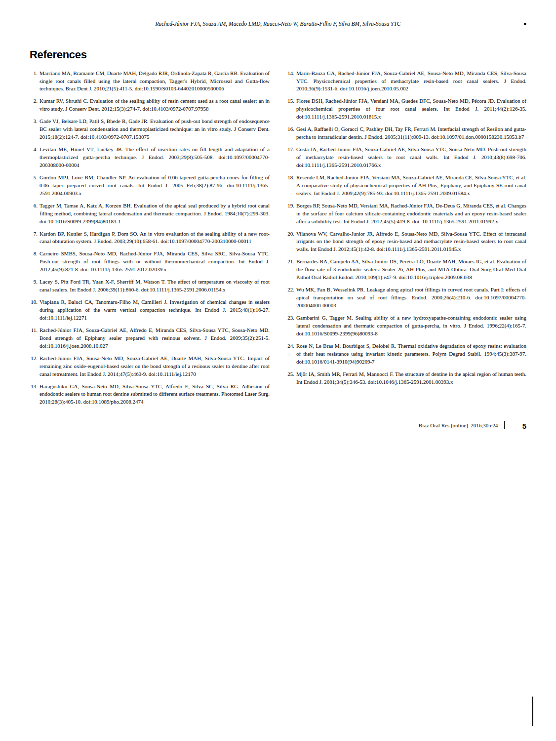Rached-Júnior FJA, Souza AM, Macedo LMD, Raucci-Neto W, Baratto-Filho F, Silva BM, Silva-Sousa YTC ■
References
Marciano MA, Bramante CM, Duarte MAH, Delgado RJR, Ordinola-Zapata R, Garcia RB. Evaluation of single root canals filled using the lateral compaction, Tagger's Hybrid, Microseal and Gutta-flow techniques. Braz Dent J. 2010;21(5):411-5. doi:10.1590/S0103-64402010000500006
Kumar RV, Shruthi C. Evaluation of the sealing ability of resin cement used as a root canal sealer: an in vitro study. J Conserv Dent. 2012;15(3):274-7. doi:10.4103/0972-0707.97958
Gade VJ, Belsare LD, Patil S, Bhede R, Gade JR. Evaluation of push-out bond strength of endosequence BC sealer with lateral condensation and thermoplasticized technique: an in vitro study. J Conserv Dent. 2015;18(2):124-7. doi:10.4103/0972-0707.153075
Levitan ME, Himel VT, Luckey JB. The effect of insertion rates on fill length and adaptation of a thermoplasticized gutta-percha technique. J Endod. 2003;29(8):505-508. doi:10.1097/00004770-200308000-00004
Gordon MPJ, Love RM, Chandler NP. An evaluation of 0.06 tapered gutta-percha cones for filling of 0.06 taper prepared curved root canals. Int Endod J. 2005 Feb;38(2):87-96. doi:10.1111/j.1365-2591.2004.00903.x
Tagger M, Tamse A, Katz A, Korzen BH. Evaluation of the apical seal produced by a hybrid root canal filling method, combining lateral condensation and thermatic compaction. J Endod. 1984;10(7):299-303. doi:10.1016/S0099-2399(84)80183-1
Kardon BP, Kuttler S, Hardigan P, Dom SO. An in vitro evaluation of the sealing ability of a new root-canal obturation system. J Endod. 2003;29(10):658-61. doi:10.1097/00004770-200310000-00011
Carneiro SMBS, Sousa-Neto MD, Rached-Júnior FJA, Miranda CES, Silva SRC, Silva-Sousa YTC. Push-out strength of root fillings with or without thermomechanical compaction. Int Endod J. 2012;45(9):821-8. doi: 10.1111/j.1365-2591.2012.02039.x
Lacey S, Pitt Ford TR, Yuan X-F, Sherriff M, Watson T. The effect of temperature on viscosity of root canal sealers. Int Endod J. 2006;39(11):860-6. doi:10.1111/j.1365-2591.2006.01154.x
Viapiana R, Baluci CA, Tanomaru-Filho M, Camilleri J. Investigation of chemical changes in sealers during application of the warm vertical compaction technique. Int Endod J. 2015;48(1):16-27. doi:10.1111/iej.12271
Rached-Júnior FJA, Souza-Gabriel AE, Alfredo E, Miranda CES, Silva-Sousa YTC, Sousa-Neto MD. Bond strength of Epiphany sealer prepared with resinous solvent. J Endod. 2009;35(2):251-5. doi:10.1016/j.joen.2008.10.027
Rached-Júnior FJA, Sousa-Neto MD, Souza-Gabriel AE, Duarte MAH, Silva-Sousa YTC. Impact of remaining zinc oxide-eugenol-based sealer on the bond strength of a resinous sealer to dentine after root canal retreatment. Int Endod J. 2014;47(5):463-9. doi:10.1111/iej.12170
Haragushiku GA, Sousa-Neto MD, Silva-Sousa YTC, Alfredo E, Silva SC, Silva RG. Adhesion of endodontic sealers to human root dentine submitted to different surface treatments. Photomed Laser Surg. 2010;28(3):405-10. doi:10.1089/pho.2008.2474
Marin-Bauza GA, Rached-Júnior FJA, Souza-Gabriel AE, Sousa-Neto MD, Miranda CES, Silva-Sousa YTC. Physicochemical properties of methacrylate resin-based root canal sealers. J Endod. 2010;36(9):1531-6. doi:10.1016/j.joen.2010.05.002
Flores DSH, Rached-Júnior FJA, Versiani MA, Guedes DFC, Sousa-Neto MD, Pécora JD. Evaluation of physicochemical properties of four root canal sealers. Int Endod J. 2011;44(2):126-35. doi:10.1111/j.1365-2591.2010.01815.x
Gesi A, Raffaelli O, Goracci C, Pashley DH, Tay FR, Ferrari M. Interfacial strength of Resilon and gutta-percha to intraradicular dentin. J Endod. 2005;31(11):809-13. doi:10.1097/01.don.0000158230.15853.b7
Costa JA, Rached-Júnior FJA, Souza-Gabriel AE, Silva-Sousa YTC, Sousa-Neto MD. Push-out strength of methacrylate resin-based sealers to root canal walls. Int Endod J. 2010;43(8):698-706. doi:10.1111/j.1365-2591.2010.01766.x
Resende LM, Rached-Junior FJA, Versiani MA, Souza-Gabriel AE, Miranda CE, Silva-Sousa YTC, et al. A comparative study of physicochemical properties of AH Plus, Epiphany, and Epiphany SE root canal sealers. Int Endod J. 2009;42(9):785-93. doi:10.1111/j.1365-2591.2009.01584.x
Borges RP, Sousa-Neto MD, Versiani MA, Rached-Júnior FJA, De-Deus G, Miranda CES, et al. Changes in the surface of four calcium silicate-containing endodontic materials and an epoxy resin-based sealer after a solubility test. Int Endod J. 2012;45(5):419-8. doi: 10.1111/j.1365-2591.2011.01992.x
Vilanova WV, Carvalho-Junior JR, Alfredo E, Sousa-Neto MD, Silva-Sousa YTC. Effect of intracanal irrigants on the bond strength of epoxy resin-based and methacrylate resin-based sealers to root canal walls. Int Endod J. 2012;45(1):42-8. doi:10.1111/j.1365-2591.2011.01945.x
Bernardes RA, Campelo AA, Silva Junior DS, Pereira LO, Duarte MAH, Moraes IG, et al. Evaluation of the flow rate of 3 endodontic sealers: Sealer 26, AH Plus, and MTA Obtura. Oral Surg Oral Med Oral Pathol Oral Radiol Endod. 2010;109(1):e47-9. doi:10.1016/j.tripleo.2009.08.038
Wu MK, Fan B, Wesselink PR. Leakage along apical root fillings in curved root canals. Part I: effects of apical transportation on seal of root fillings. Endod. 2000;26(4):210-6. doi:10.1097/00004770-200004000-00003
Gambarini G, Tagger M. Sealing ability of a new hydroxyapatite-containing endodontic sealer using lateral condensation and thermatic compaction of gutta-percha, in vitro. J Endod. 1996;22(4):165-7. doi:10.1016/S0099-2399(96)80093-8
Rose N, Le Bras M, Bourbigot S, Delobel R. Thermal oxidative degradation of epoxy resins: evaluation of their heat resistance using invariant kinetic parameters. Polym Degrad Stabil. 1994;45(3):387-97. doi:10.1016/0141-3910(94)90209-7
Mjör IA, Smith MR, Ferrari M, Mannocci F. The structure of dentine in the apical region of human teeth. Int Endod J. 2001;34(5):346-53. doi:10.1046/j.1365-2591.2001.00393.x
Braz Oral Res [online]. 2016;30:e24 5